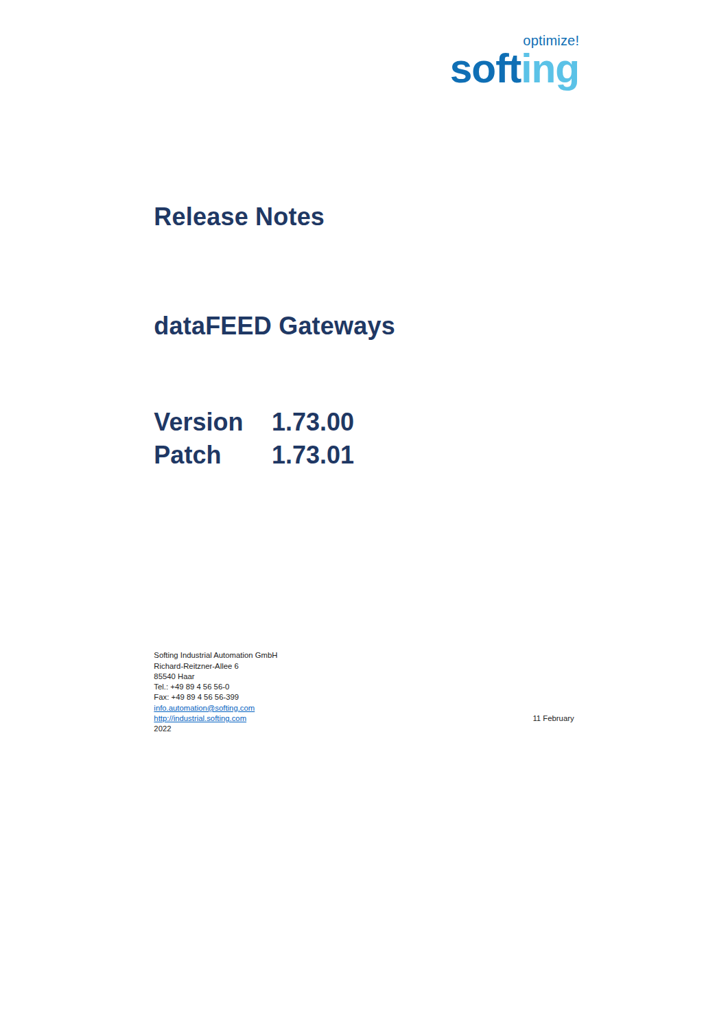optimize!
soft ing
Release Notes
dataFEED Gateways
| Version | 1.73.00 |
| Patch | 1.73.01 |
Softing Industrial Automation GmbH
Richard-Reitzner-Allee 6
85540 Haar
Tel.: +49 89 4 56 56-0
Fax: +49 89 4 56 56-399
info.automation@softing.com
http://industrial.softing.com 11 February
2022